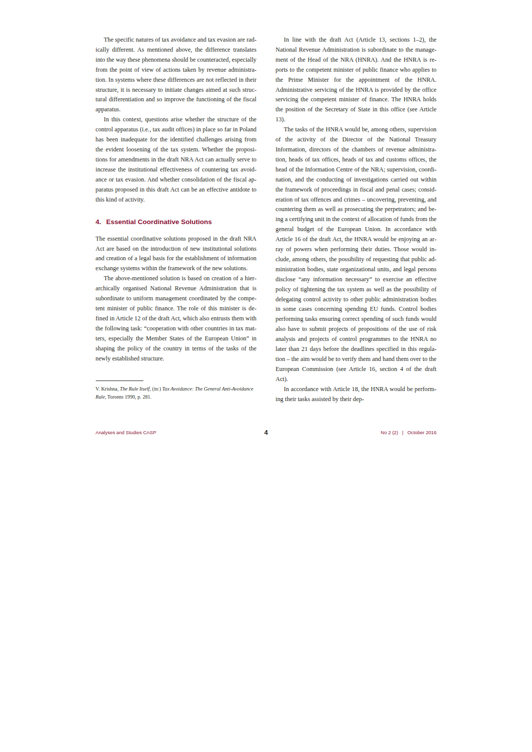The specific natures of tax avoidance and tax evasion are radically different. As mentioned above, the difference translates into the way these phenomena should be counteracted, especially from the point of view of actions taken by revenue administration. In systems where these differences are not reflected in their structure, it is necessary to initiate changes aimed at such structural differentiation and so improve the functioning of the fiscal apparatus.
In this context, questions arise whether the structure of the control apparatus (i.e., tax audit offices) in place so far in Poland has been inadequate for the identified challenges arising from the evident loosening of the tax system. Whether the propositions for amendments in the draft NRA Act can actually serve to increase the institutional effectiveness of countering tax avoidance or tax evasion. And whether consolidation of the fiscal apparatus proposed in this draft Act can be an effective antidote to this kind of activity.
4. Essential Coordinative Solutions
The essential coordinative solutions proposed in the draft NRA Act are based on the introduction of new institutional solutions and creation of a legal basis for the establishment of information exchange systems within the framework of the new solutions.
The above-mentioned solution is based on creation of a hierarchically organised National Revenue Administration that is subordinate to uniform management coordinated by the competent minister of public finance. The role of this minister is defined in Article 12 of the draft Act, which also entrusts them with the following task: “cooperation with other countries in tax matters, especially the Member States of the European Union” in shaping the policy of the country in terms of the tasks of the newly established structure.
V. Krishna, The Rule Itself, (in:) Tax Avoidance: The General Anti-Avoidance Rule, Toronto 1990, p. 281.
In line with the draft Act (Article 13, sections 1–2), the National Revenue Administration is subordinate to the management of the Head of the NRA (HNRA). And the HNRA is reports to the competent minister of public finance who applies to the Prime Minister for the appointment of the HNRA. Administrative servicing of the HNRA is provided by the office servicing the competent minister of finance. The HNRA holds the position of the Secretary of State in this office (see Article 13).
The tasks of the HNRA would be, among others, supervision of the activity of the Director of the National Treasury Information, directors of the chambers of revenue administration, heads of tax offices, heads of tax and customs offices, the head of the Information Centre of the NRA; supervision, coordination, and the conducting of investigations carried out within the framework of proceedings in fiscal and penal cases; consideration of tax offences and crimes – uncovering, preventing, and countering them as well as prosecuting the perpetrators; and being a certifying unit in the context of allocation of funds from the general budget of the European Union. In accordance with Article 16 of the draft Act, the HNRA would be enjoying an array of powers when performing their duties. Those would include, among others, the possibility of requesting that public administration bodies, state organizational units, and legal persons disclose “any information necessary” to exercise an effective policy of tightening the tax system as well as the possibility of delegating control activity to other public administration bodies in some cases concerning spending EU funds. Control bodies performing tasks ensuring correct spending of such funds would also have to submit projects of propositions of the use of risk analysis and projects of control programmes to the HNRA no later than 21 days before the deadlines specified in this regulation – the aim would be to verify them and hand them over to the European Commission (see Article 16, section 4 of the draft Act).
In accordance with Article 18, the HNRA would be performing their tasks assisted by their dep-
Analyses and Studies CASP
4
No 2 (2)|October 2016